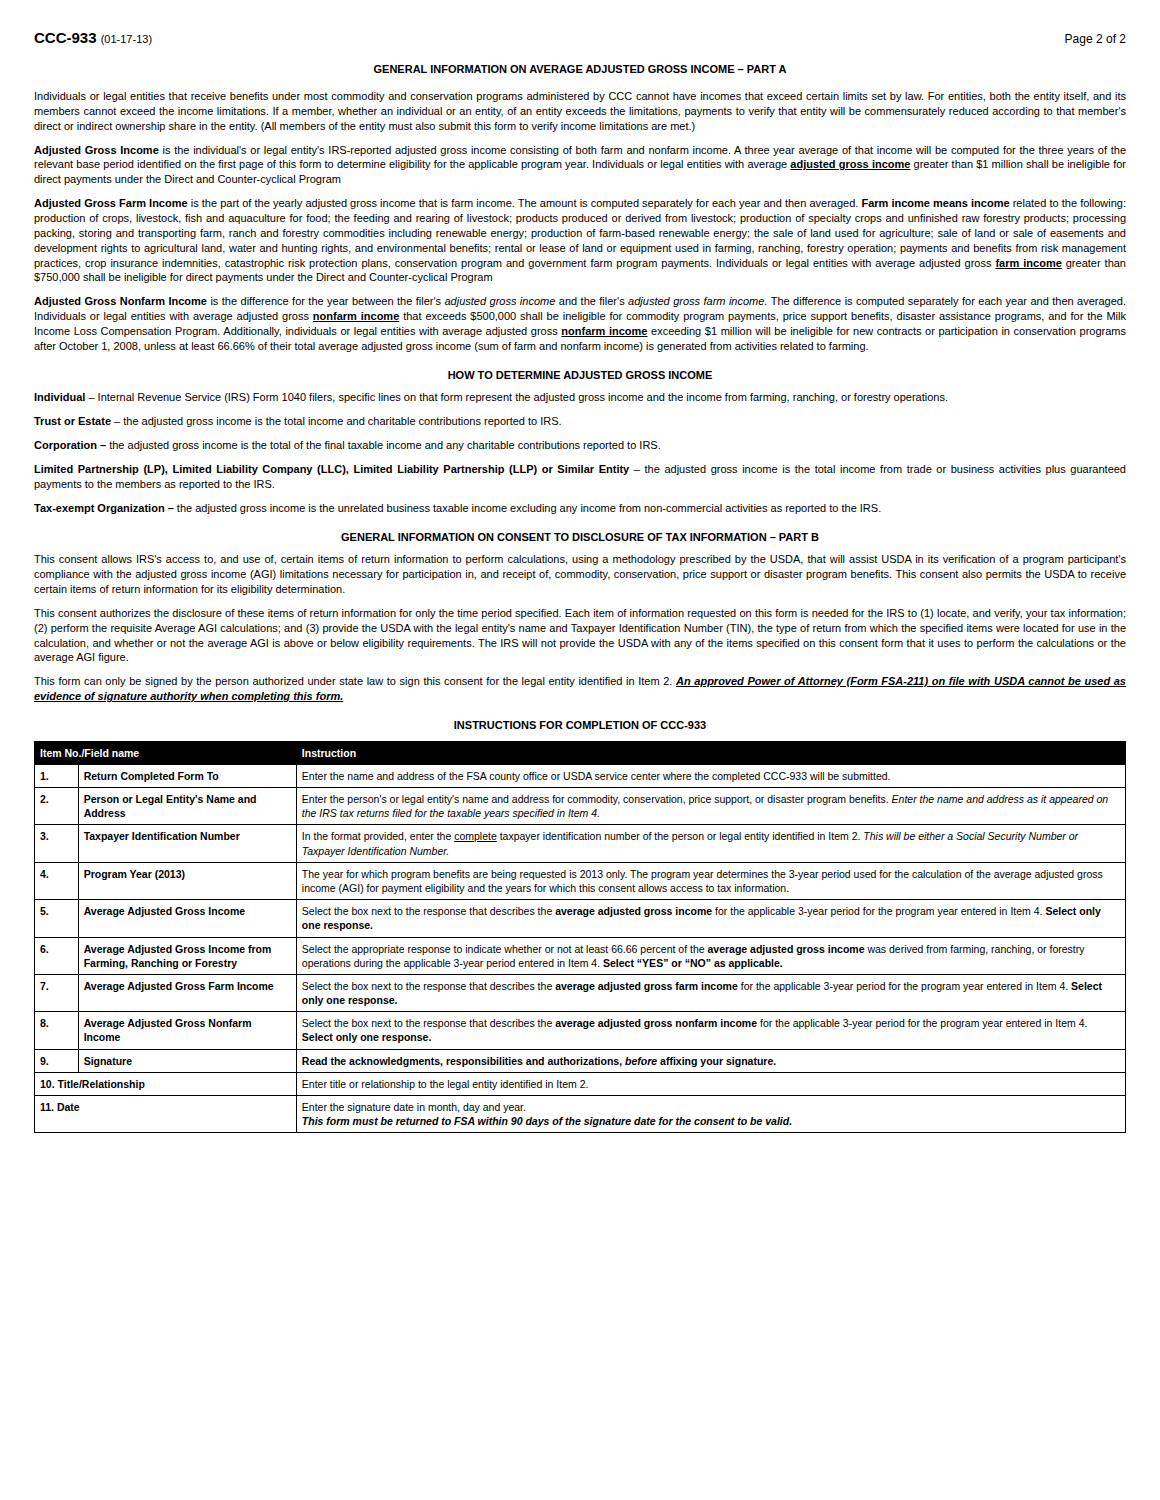CCC-933 (01-17-13)
Page 2 of 2
GENERAL INFORMATION ON AVERAGE ADJUSTED GROSS INCOME – PART A
Individuals or legal entities that receive benefits under most commodity and conservation programs administered by CCC cannot have incomes that exceed certain limits set by law. For entities, both the entity itself, and its members cannot exceed the income limitations. If a member, whether an individual or an entity, of an entity exceeds the limitations, payments to verify that entity will be commensurately reduced according to that member's direct or indirect ownership share in the entity. (All members of the entity must also submit this form to verify income limitations are met.)
Adjusted Gross Income is the individual's or legal entity's IRS-reported adjusted gross income consisting of both farm and nonfarm income. A three year average of that income will be computed for the three years of the relevant base period identified on the first page of this form to determine eligibility for the applicable program year. Individuals or legal entities with average adjusted gross income greater than $1 million shall be ineligible for direct payments under the Direct and Counter-cyclical Program
Adjusted Gross Farm Income is the part of the yearly adjusted gross income that is farm income. The amount is computed separately for each year and then averaged. Farm income means income related to the following: production of crops, livestock, fish and aquaculture for food; the feeding and rearing of livestock; products produced or derived from livestock; production of specialty crops and unfinished raw forestry products; processing packing, storing and transporting farm, ranch and forestry commodities including renewable energy; production of farm-based renewable energy; the sale of land used for agriculture; sale of land or sale of easements and development rights to agricultural land, water and hunting rights, and environmental benefits; rental or lease of land or equipment used in farming, ranching, forestry operation; payments and benefits from risk management practices, crop insurance indemnities, catastrophic risk protection plans, conservation program and government farm program payments. Individuals or legal entities with average adjusted gross farm income greater than $750,000 shall be ineligible for direct payments under the Direct and Counter-cyclical Program
Adjusted Gross Nonfarm Income is the difference for the year between the filer's adjusted gross income and the filer's adjusted gross farm income. The difference is computed separately for each year and then averaged. Individuals or legal entities with average adjusted gross nonfarm income that exceeds $500,000 shall be ineligible for commodity program payments, price support benefits, disaster assistance programs, and for the Milk Income Loss Compensation Program. Additionally, individuals or legal entities with average adjusted gross nonfarm income exceeding $1 million will be ineligible for new contracts or participation in conservation programs after October 1, 2008, unless at least 66.66% of their total average adjusted gross income (sum of farm and nonfarm income) is generated from activities related to farming.
HOW TO DETERMINE ADJUSTED GROSS INCOME
Individual – Internal Revenue Service (IRS) Form 1040 filers, specific lines on that form represent the adjusted gross income and the income from farming, ranching, or forestry operations.
Trust or Estate – the adjusted gross income is the total income and charitable contributions reported to IRS.
Corporation – the adjusted gross income is the total of the final taxable income and any charitable contributions reported to IRS.
Limited Partnership (LP), Limited Liability Company (LLC), Limited Liability Partnership (LLP) or Similar Entity – the adjusted gross income is the total income from trade or business activities plus guaranteed payments to the members as reported to the IRS.
Tax-exempt Organization – the adjusted gross income is the unrelated business taxable income excluding any income from non-commercial activities as reported to the IRS.
GENERAL INFORMATION ON CONSENT TO DISCLOSURE OF TAX INFORMATION – PART B
This consent allows IRS's access to, and use of, certain items of return information to perform calculations, using a methodology prescribed by the USDA, that will assist USDA in its verification of a program participant's compliance with the adjusted gross income (AGI) limitations necessary for participation in, and receipt of, commodity, conservation, price support or disaster program benefits. This consent also permits the USDA to receive certain items of return information for its eligibility determination.
This consent authorizes the disclosure of these items of return information for only the time period specified. Each item of information requested on this form is needed for the IRS to (1) locate, and verify, your tax information; (2) perform the requisite Average AGI calculations; and (3) provide the USDA with the legal entity's name and Taxpayer Identification Number (TIN), the type of return from which the specified items were located for use in the calculation, and whether or not the average AGI is above or below eligibility requirements. The IRS will not provide the USDA with any of the items specified on this consent form that it uses to perform the calculations or the average AGI figure.
This form can only be signed by the person authorized under state law to sign this consent for the legal entity identified in Item 2. An approved Power of Attorney (Form FSA-211) on file with USDA cannot be used as evidence of signature authority when completing this form.
INSTRUCTIONS FOR COMPLETION OF CCC-933
| Item No./Field name | Instruction |
| --- | --- |
| 1. | Return Completed Form To | Enter the name and address of the FSA county office or USDA service center where the completed CCC-933 will be submitted. |
| 2. | Person or Legal Entity's Name and Address | Enter the person's or legal entity's name and address for commodity, conservation, price support, or disaster program benefits. Enter the name and address as it appeared on the IRS tax returns filed for the taxable years specified in Item 4. |
| 3. | Taxpayer Identification Number | In the format provided, enter the complete taxpayer identification number of the person or legal entity identified in Item 2. This will be either a Social Security Number or Taxpayer Identification Number. |
| 4. | Program Year (2013) | The year for which program benefits are being requested is 2013 only. The program year determines the 3-year period used for the calculation of the average adjusted gross income (AGI) for payment eligibility and the years for which this consent allows access to tax information. |
| 5. | Average Adjusted Gross Income | Select the box next to the response that describes the average adjusted gross income for the applicable 3-year period for the program year entered in Item 4. Select only one response. |
| 6. | Average Adjusted Gross Income from Farming, Ranching or Forestry | Select the appropriate response to indicate whether or not at least 66.66 percent of the average adjusted gross income was derived from farming, ranching, or forestry operations during the applicable 3-year period entered in Item 4. Select “YES” or “NO” as applicable. |
| 7. | Average Adjusted Gross Farm Income | Select the box next to the response that describes the average adjusted gross farm income for the applicable 3-year period for the program year entered in Item 4. Select only one response. |
| 8. | Average Adjusted Gross Nonfarm Income | Select the box next to the response that describes the average adjusted gross nonfarm income for the applicable 3-year period for the program year entered in Item 4. Select only one response. |
| 9. | Signature | Read the acknowledgments, responsibilities and authorizations, before affixing your signature. |
| 10. Title/Relationship | Enter title or relationship to the legal entity identified in Item 2. |
| 11. Date | Enter the signature date in month, day and year. This form must be returned to FSA within 90 days of the signature date for the consent to be valid. |